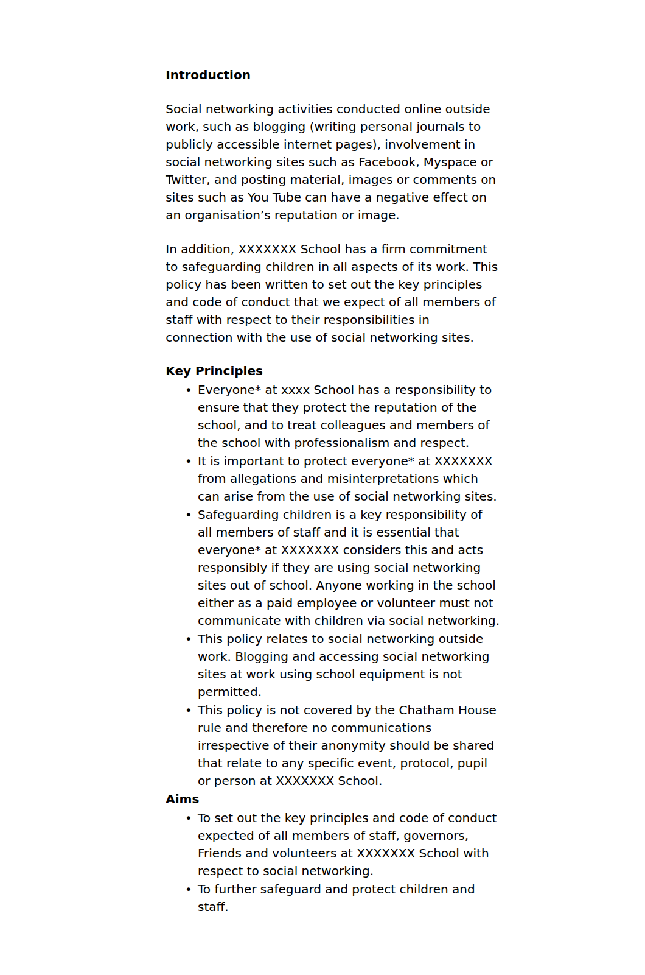Introduction
Social networking activities conducted online outside work, such as blogging (writing personal journals to publicly accessible internet pages), involvement in social networking sites such as Facebook, Myspace or Twitter, and posting material, images or comments on sites such as You Tube can have a negative effect on an organisation’s reputation or image.
In addition, XXXXXXX School has a firm commitment to safeguarding children in all aspects of its work. This policy has been written to set out the key principles and code of conduct that we expect of all members of staff with respect to their responsibilities in connection with the use of social networking sites.
Key Principles
Everyone* at xxxx School has a responsibility to ensure that they protect the reputation of the school, and to treat colleagues and members of the school with professionalism and respect.
It is important to protect everyone* at XXXXXXX from allegations and misinterpretations which can arise from the use of social networking sites.
Safeguarding children is a key responsibility of all members of staff and it is essential that everyone* at XXXXXXX considers this and acts responsibly if they are using social networking sites out of school. Anyone working in the school either as a paid employee or volunteer must not communicate with children via social networking.
This policy relates to social networking outside work. Blogging and accessing social networking sites at work using school equipment is not permitted.
This policy is not covered by the Chatham House rule and therefore no communications irrespective of their anonymity should be shared that relate to any specific event, protocol, pupil or person at XXXXXXX School.
Aims
To set out the key principles and code of conduct expected of all members of staff, governors, Friends and volunteers at XXXXXXX School with respect to social networking.
To further safeguard and protect children and staff.